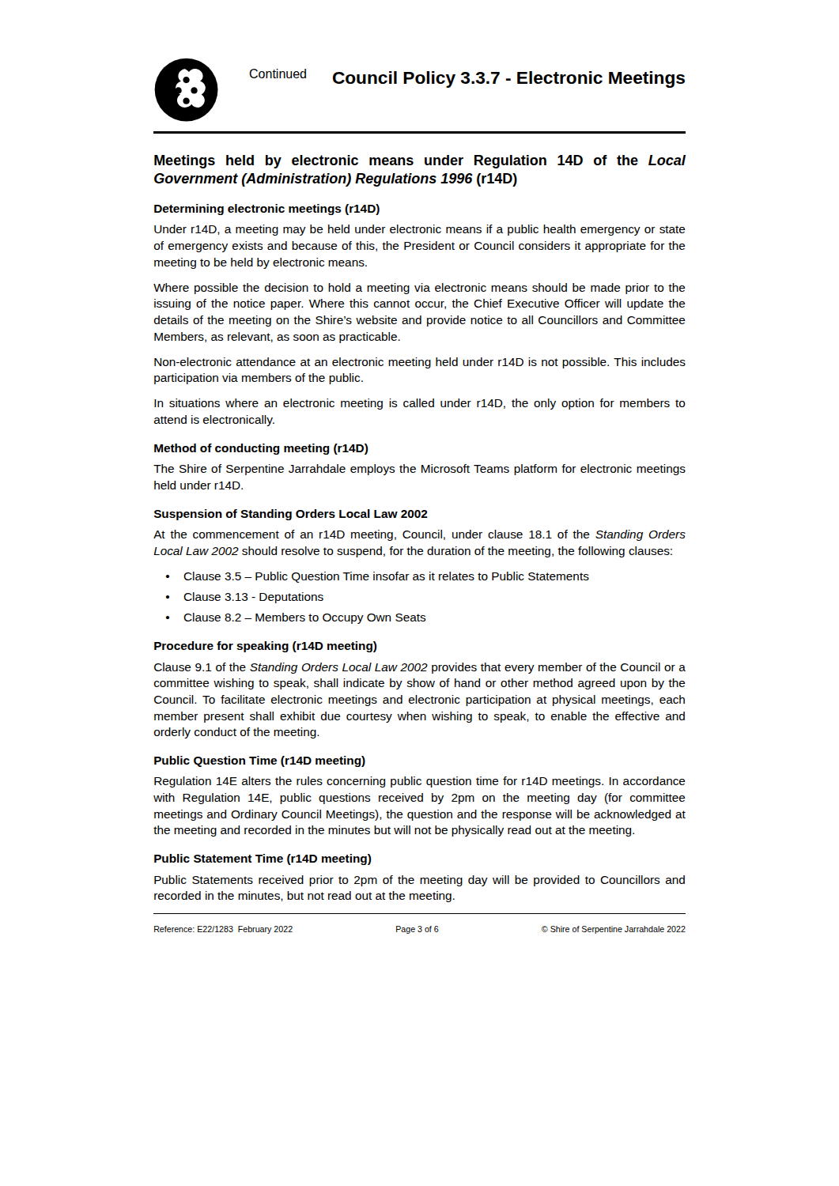Continued
Council Policy 3.3.7 - Electronic Meetings
Meetings held by electronic means under Regulation 14D of the Local Government (Administration) Regulations 1996 (r14D)
Determining electronic meetings (r14D)
Under r14D, a meeting may be held under electronic means if a public health emergency or state of emergency exists and because of this, the President or Council considers it appropriate for the meeting to be held by electronic means.
Where possible the decision to hold a meeting via electronic means should be made prior to the issuing of the notice paper. Where this cannot occur, the Chief Executive Officer will update the details of the meeting on the Shire’s website and provide notice to all Councillors and Committee Members, as relevant, as soon as practicable.
Non-electronic attendance at an electronic meeting held under r14D is not possible. This includes participation via members of the public.
In situations where an electronic meeting is called under r14D, the only option for members to attend is electronically.
Method of conducting meeting (r14D)
The Shire of Serpentine Jarrahdale employs the Microsoft Teams platform for electronic meetings held under r14D.
Suspension of Standing Orders Local Law 2002
At the commencement of an r14D meeting, Council, under clause 18.1 of the Standing Orders Local Law 2002 should resolve to suspend, for the duration of the meeting, the following clauses:
Clause 3.5 – Public Question Time insofar as it relates to Public Statements
Clause 3.13 - Deputations
Clause 8.2 – Members to Occupy Own Seats
Procedure for speaking (r14D meeting)
Clause 9.1 of the Standing Orders Local Law 2002 provides that every member of the Council or a committee wishing to speak, shall indicate by show of hand or other method agreed upon by the Council. To facilitate electronic meetings and electronic participation at physical meetings, each member present shall exhibit due courtesy when wishing to speak, to enable the effective and orderly conduct of the meeting.
Public Question Time (r14D meeting)
Regulation 14E alters the rules concerning public question time for r14D meetings. In accordance with Regulation 14E, public questions received by 2pm on the meeting day (for committee meetings and Ordinary Council Meetings), the question and the response will be acknowledged at the meeting and recorded in the minutes but will not be physically read out at the meeting.
Public Statement Time (r14D meeting)
Public Statements received prior to 2pm of the meeting day will be provided to Councillors and recorded in the minutes, but not read out at the meeting.
Reference: E22/1283 February 2022
Page 3 of 6
© Shire of Serpentine Jarrahdale 2022